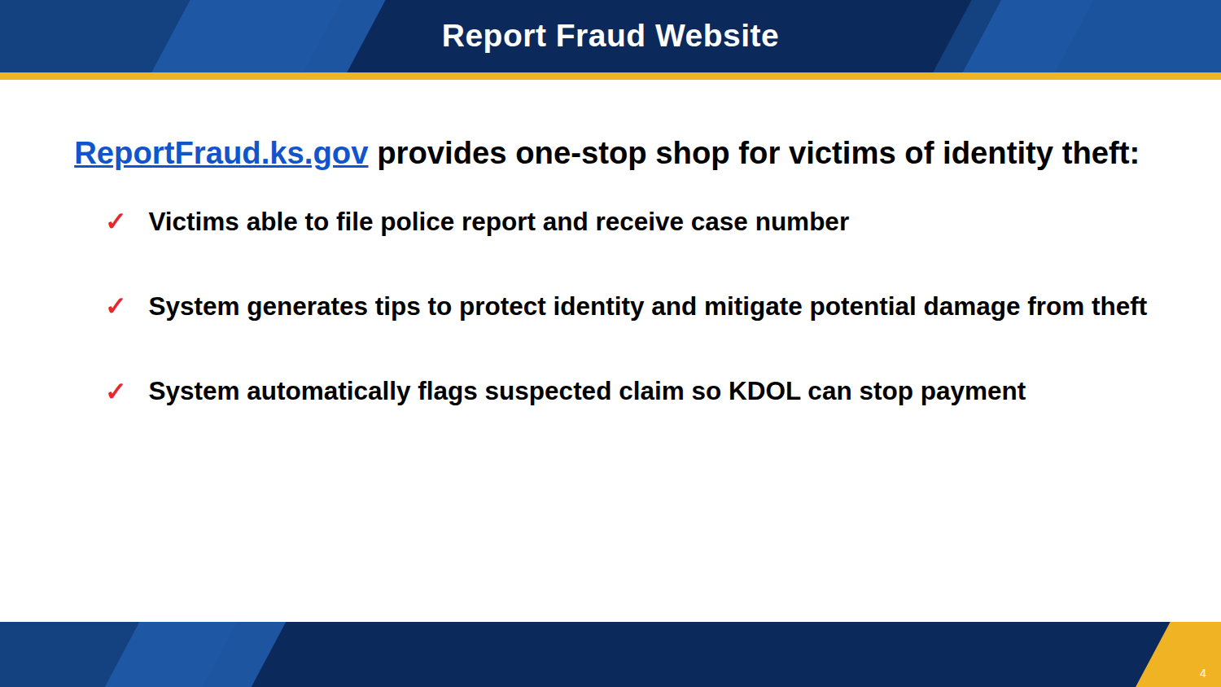Report Fraud Website
ReportFraud.ks.gov provides one-stop shop for victims of identity theft:
Victims able to file police report and receive case number
System generates tips to protect identity and mitigate potential damage from theft
System automatically flags suspected claim so KDOL can stop payment
4